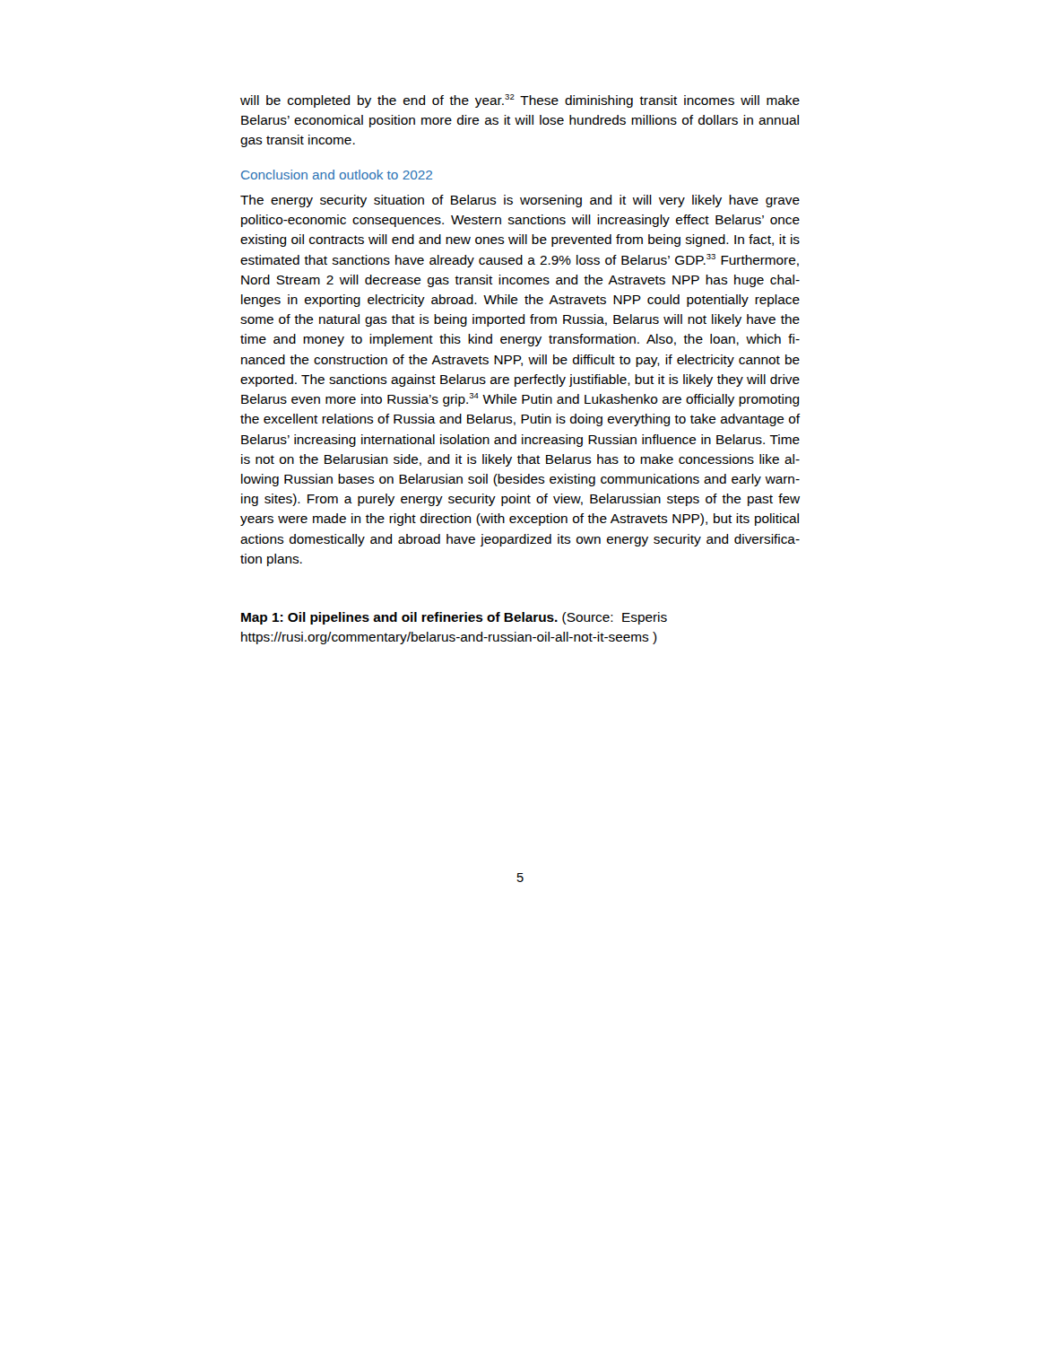will be completed by the end of the year.32 These diminishing transit incomes will make Belarus’ economical position more dire as it will lose hundreds millions of dollars in annual gas transit income.
Conclusion and outlook to 2022
The energy security situation of Belarus is worsening and it will very likely have grave politico-economic consequences. Western sanctions will increasingly effect Belarus’ once existing oil contracts will end and new ones will be prevented from being signed. In fact, it is estimated that sanctions have already caused a 2.9% loss of Belarus’ GDP.33 Furthermore, Nord Stream 2 will decrease gas transit incomes and the Astravets NPP has huge challenges in exporting electricity abroad. While the Astravets NPP could potentially replace some of the natural gas that is being imported from Russia, Belarus will not likely have the time and money to implement this kind energy transformation. Also, the loan, which financed the construction of the Astravets NPP, will be difficult to pay, if electricity cannot be exported. The sanctions against Belarus are perfectly justifiable, but it is likely they will drive Belarus even more into Russia’s grip.34 While Putin and Lukashenko are officially promoting the excellent relations of Russia and Belarus, Putin is doing everything to take advantage of Belarus’ increasing international isolation and increasing Russian influence in Belarus. Time is not on the Belarusian side, and it is likely that Belarus has to make concessions like allowing Russian bases on Belarusian soil (besides existing communications and early warning sites). From a purely energy security point of view, Belarussian steps of the past few years were made in the right direction (with exception of the Astravets NPP), but its political actions domestically and abroad have jeopardized its own energy security and diversification plans.
Map 1: Oil pipelines and oil refineries of Belarus. (Source: Esperis https://rusi.org/commentary/belarus-and-russian-oil-all-not-it-seems )
5